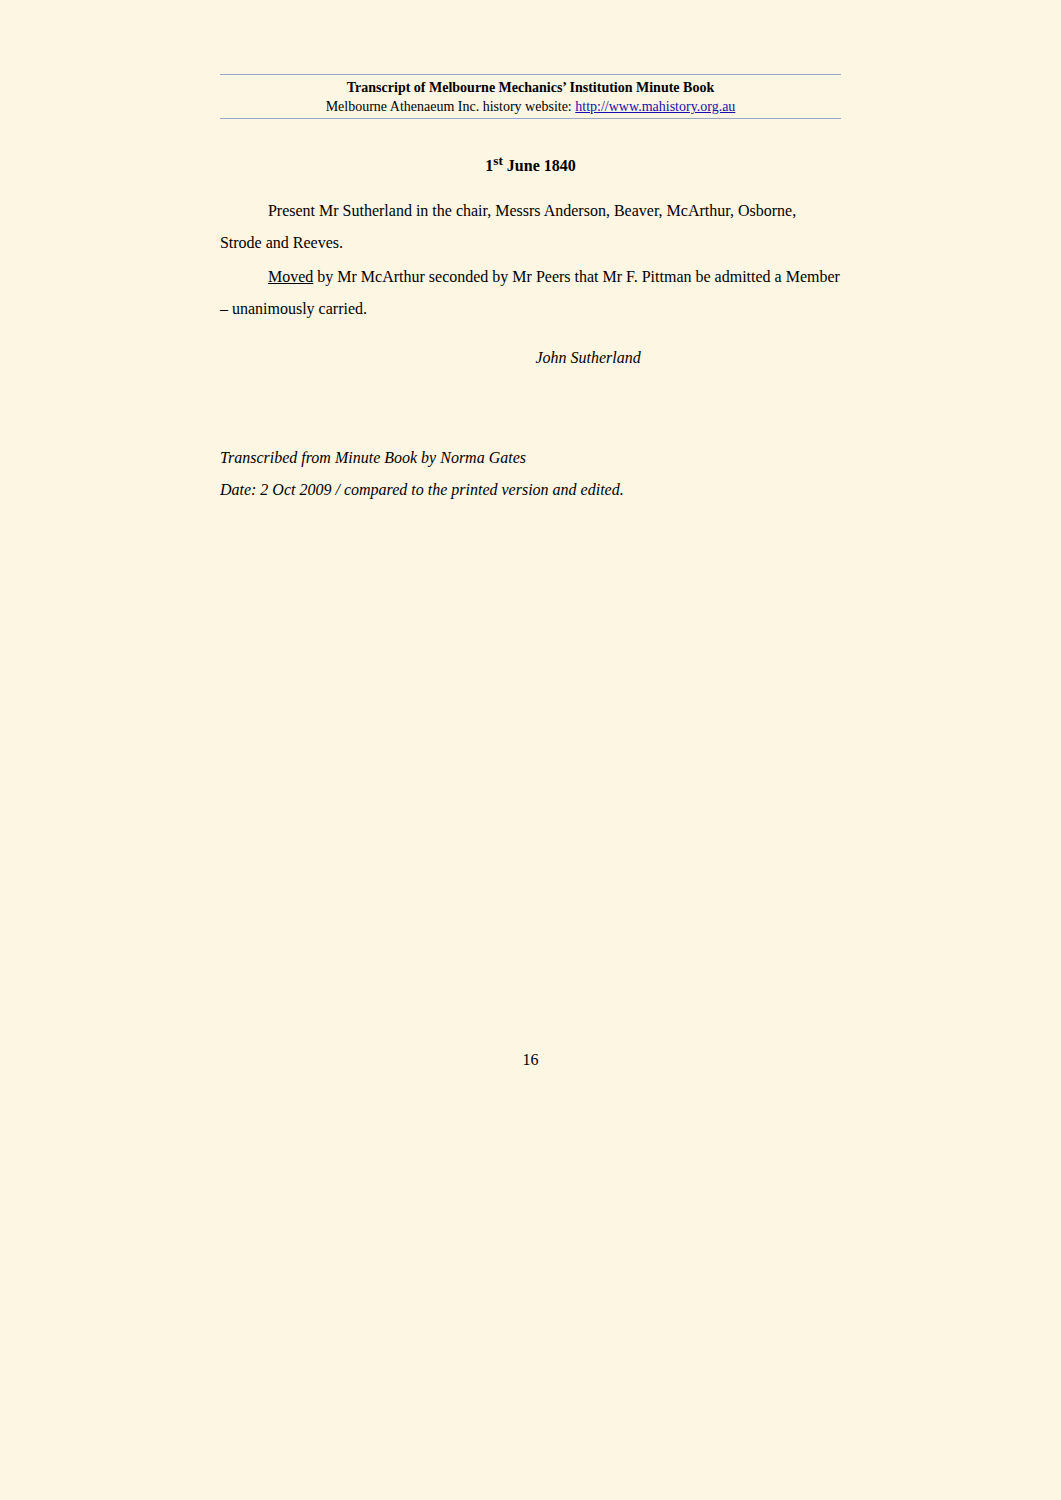Transcript of Melbourne Mechanics’ Institution Minute Book
Melbourne Athenaeum Inc. history website: http://www.mahistory.org.au
1st June 1840
Present Mr Sutherland in the chair, Messrs Anderson, Beaver, McArthur, Osborne, Strode and Reeves.
Moved by Mr McArthur seconded by Mr Peers that Mr F. Pittman be admitted a Member – unanimously carried.
John Sutherland
Transcribed from Minute Book by Norma Gates
Date: 2 Oct 2009 / compared to the printed version and edited.
16